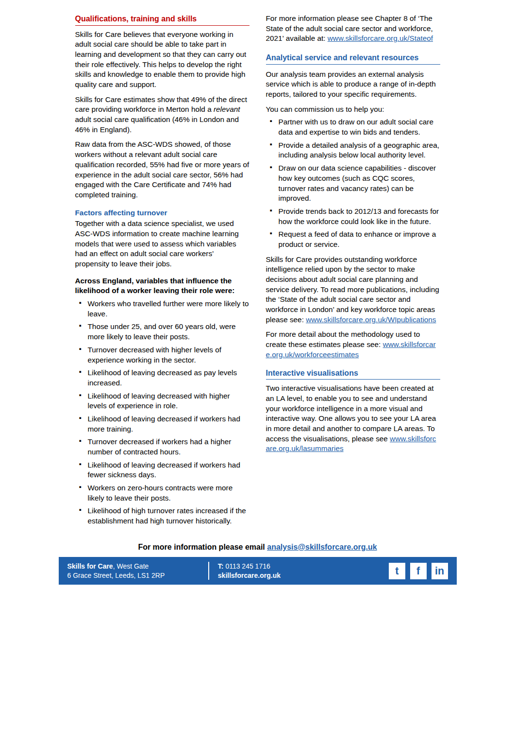Qualifications, training and skills
Skills for Care believes that everyone working in adult social care should be able to take part in learning and development so that they can carry out their role effectively. This helps to develop the right skills and knowledge to enable them to provide high quality care and support.
Skills for Care estimates show that 49% of the direct care providing workforce in Merton hold a relevant adult social care qualification (46% in London and 46% in England).
Raw data from the ASC-WDS showed, of those workers without a relevant adult social care qualification recorded, 55% had five or more years of experience in the adult social care sector, 56% had engaged with the Care Certificate and 74% had completed training.
Factors affecting turnover
Together with a data science specialist, we used ASC-WDS information to create machine learning models that were used to assess which variables had an effect on adult social care workers’ propensity to leave their jobs.
Across England, variables that influence the likelihood of a worker leaving their role were:
Workers who travelled further were more likely to leave.
Those under 25, and over 60 years old, were more likely to leave their posts.
Turnover decreased with higher levels of experience working in the sector.
Likelihood of leaving decreased as pay levels increased.
Likelihood of leaving decreased with higher levels of experience in role.
Likelihood of leaving decreased if workers had more training.
Turnover decreased if workers had a higher number of contracted hours.
Likelihood of leaving decreased if workers had fewer sickness days.
Workers on zero-hours contracts were more likely to leave their posts.
Likelihood of high turnover rates increased if the establishment had high turnover historically.
For more information please see Chapter 8 of ‘The State of the adult social care sector and workforce, 2021’ available at: www.skillsforcare.org.uk/Stateof
Analytical service and relevant resources
Our analysis team provides an external analysis service which is able to produce a range of in-depth reports, tailored to your specific requirements.
You can commission us to help you:
Partner with us to draw on our adult social care data and expertise to win bids and tenders.
Provide a detailed analysis of a geographic area, including analysis below local authority level.
Draw on our data science capabilities - discover how key outcomes (such as CQC scores, turnover rates and vacancy rates) can be improved.
Provide trends back to 2012/13 and forecasts for how the workforce could look like in the future.
Request a feed of data to enhance or improve a product or service.
Skills for Care provides outstanding workforce intelligence relied upon by the sector to make decisions about adult social care planning and service delivery. To read more publications, including the ‘State of the adult social care sector and workforce in London’ and key workforce topic areas please see: www.skillsforcare.org.uk/WIpublications
For more detail about the methodology used to create these estimates please see: www.skillsforcare.org.uk/workforceestimates
Interactive visualisations
Two interactive visualisations have been created at an LA level, to enable you to see and understand your workforce intelligence in a more visual and interactive way. One allows you to see your LA area in more detail and another to compare LA areas. To access the visualisations, please see www.skillsforcare.org.uk/lasummaries
For more information please email analysis@skillsforcare.org.uk
Skills for Care, West Gate
6 Grace Street, Leeds, LS1 2RP
T: 0113 245 1716
skillsforcare.org.uk
t f in